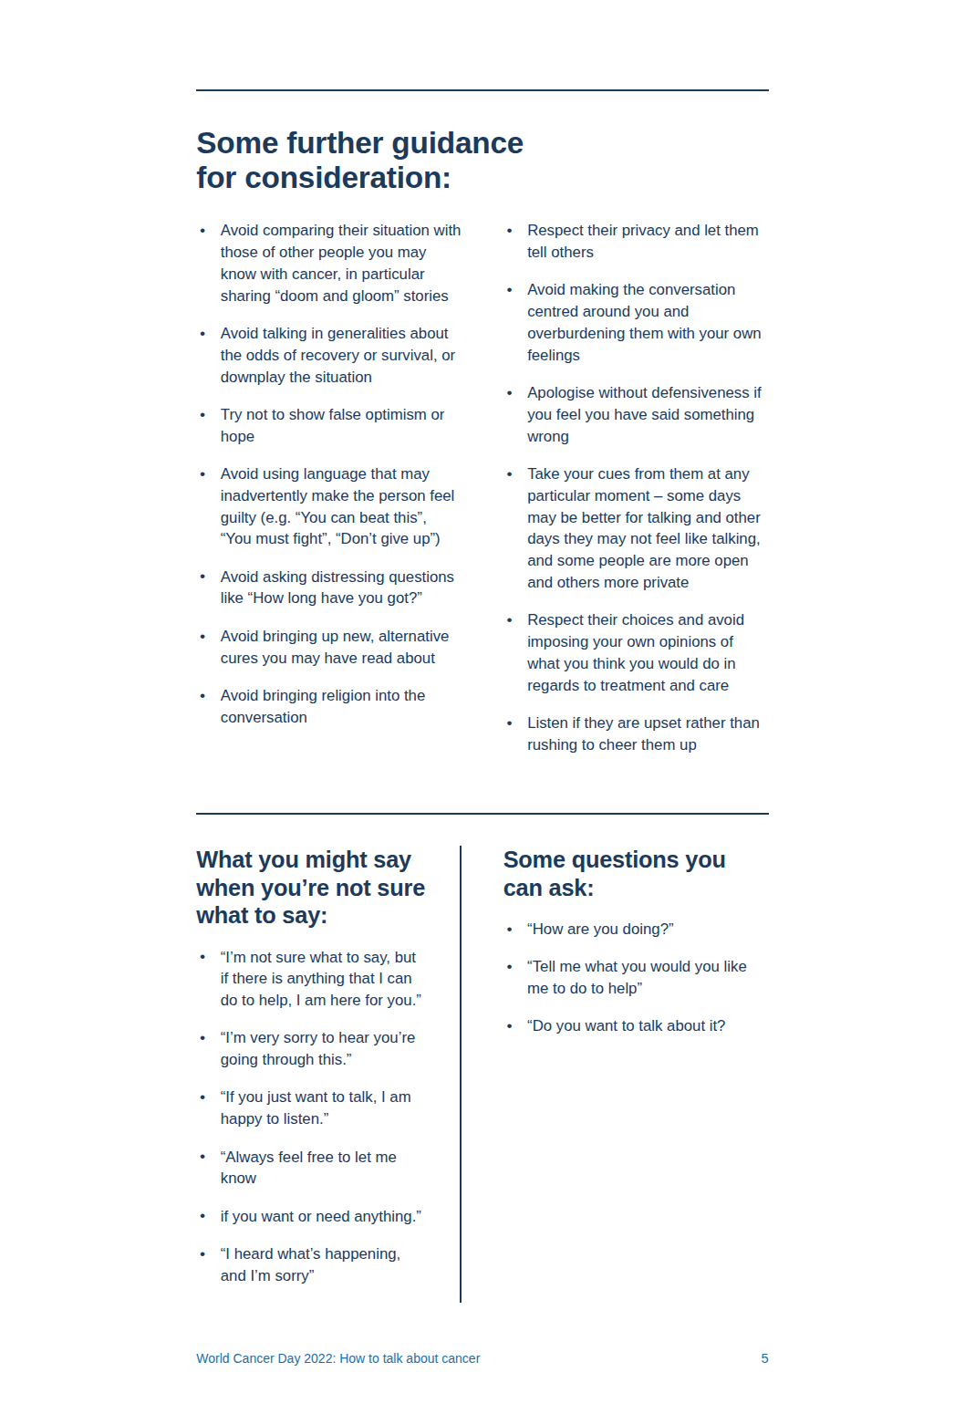Some further guidance
for consideration:
Avoid comparing their situation with those of other people you may know with cancer, in particular sharing “doom and gloom” stories
Avoid talking in generalities about the odds of recovery or survival, or downplay the situation
Try not to show false optimism or hope
Avoid using language that may inadvertently make the person feel guilty (e.g. “You can beat this”, “You must fight”, “Don’t give up”)
Avoid asking distressing questions like “How long have you got?”
Avoid bringing up new, alternative cures you may have read about
Avoid bringing religion into the conversation
Respect their privacy and let them tell others
Avoid making the conversation centred around you and overburdening them with your own feelings
Apologise without defensiveness if you feel you have said something wrong
Take your cues from them at any particular moment – some days may be better for talking and other days they may not feel like talking, and some people are more open and others more private
Respect their choices and avoid imposing your own opinions of what you think you would do in regards to treatment and care
Listen if they are upset rather than rushing to cheer them up
What you might say when you’re not sure what to say:
“I’m not sure what to say, but if there is anything that I can do to help, I am here for you.”
“I’m very sorry to hear you’re going through this.”
“If you just want to talk, I am happy to listen.”
“Always feel free to let me know
if you want or need anything.”
“I heard what’s happening, and I’m sorry”
Some questions you can ask:
“How are you doing?”
“Tell me what you would you like me to do to help”
“Do you want to talk about it?
World Cancer Day 2022: How to talk about cancer 5